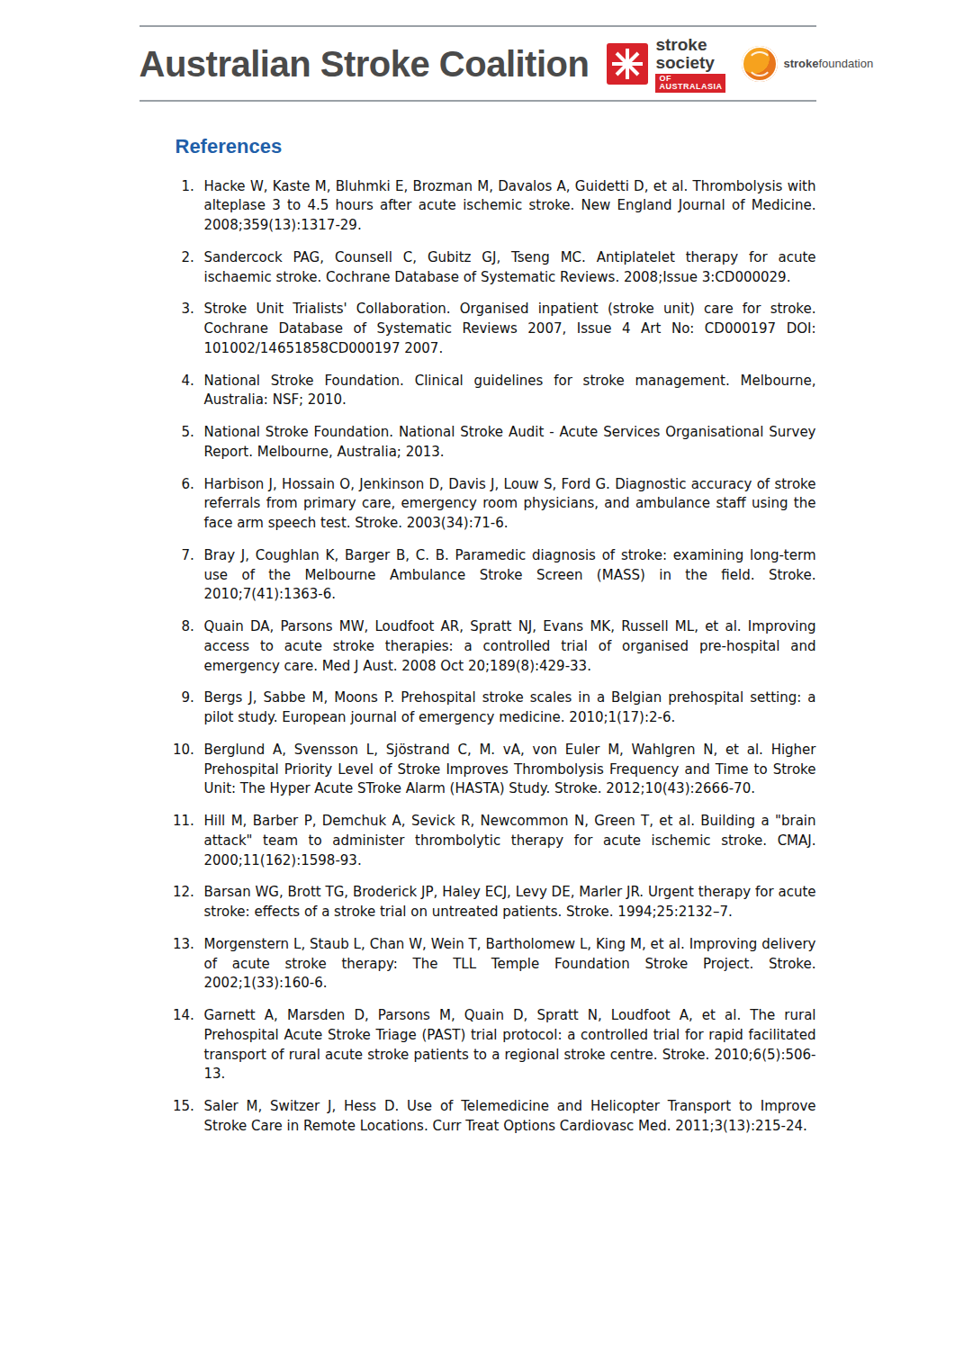Australian Stroke Coalition
stroke
society
OF AUSTRALASIA
strokefoundation
References
Hacke W, Kaste M, Bluhmki E, Brozman M, Davalos A, Guidetti D, et al. Thrombolysis with alteplase 3 to 4.5 hours after acute ischemic stroke. New England Journal of Medicine. 2008;359(13):1317-29.
Sandercock PAG, Counsell C, Gubitz GJ, Tseng MC. Antiplatelet therapy for acute ischaemic stroke. Cochrane Database of Systematic Reviews. 2008;Issue 3:CD000029.
Stroke Unit Trialists' Collaboration. Organised inpatient (stroke unit) care for stroke. Cochrane Database of Systematic Reviews 2007, Issue 4 Art No: CD000197 DOI: 101002/14651858CD000197 2007.
National Stroke Foundation. Clinical guidelines for stroke management. Melbourne, Australia: NSF; 2010.
National Stroke Foundation. National Stroke Audit - Acute Services Organisational Survey Report. Melbourne, Australia; 2013.
Harbison J, Hossain O, Jenkinson D, Davis J, Louw S, Ford G. Diagnostic accuracy of stroke referrals from primary care, emergency room physicians, and ambulance staff using the face arm speech test. Stroke. 2003(34):71-6.
Bray J, Coughlan K, Barger B, C. B. Paramedic diagnosis of stroke: examining long-term use of the Melbourne Ambulance Stroke Screen (MASS) in the field. Stroke. 2010;7(41):1363-6.
Quain DA, Parsons MW, Loudfoot AR, Spratt NJ, Evans MK, Russell ML, et al. Improving access to acute stroke therapies: a controlled trial of organised pre-hospital and emergency care. Med J Aust. 2008 Oct 20;189(8):429-33.
Bergs J, Sabbe M, Moons P. Prehospital stroke scales in a Belgian prehospital setting: a pilot study. European journal of emergency medicine. 2010;1(17):2-6.
Berglund A, Svensson L, Sjöstrand C, M. vA, von Euler M, Wahlgren N, et al. Higher Prehospital Priority Level of Stroke Improves Thrombolysis Frequency and Time to Stroke Unit: The Hyper Acute STroke Alarm (HASTA) Study. Stroke. 2012;10(43):2666-70.
Hill M, Barber P, Demchuk A, Sevick R, Newcommon N, Green T, et al. Building a "brain attack" team to administer thrombolytic therapy for acute ischemic stroke. CMAJ. 2000;11(162):1598-93.
Barsan WG, Brott TG, Broderick JP, Haley ECJ, Levy DE, Marler JR. Urgent therapy for acute stroke: effects of a stroke trial on untreated patients. Stroke. 1994;25:2132–7.
Morgenstern L, Staub L, Chan W, Wein T, Bartholomew L, King M, et al. Improving delivery of acute stroke therapy: The TLL Temple Foundation Stroke Project. Stroke. 2002;1(33):160-6.
Garnett A, Marsden D, Parsons M, Quain D, Spratt N, Loudfoot A, et al. The rural Prehospital Acute Stroke Triage (PAST) trial protocol: a controlled trial for rapid facilitated transport of rural acute stroke patients to a regional stroke centre. Stroke. 2010;6(5):506-13.
Saler M, Switzer J, Hess D. Use of Telemedicine and Helicopter Transport to Improve Stroke Care in Remote Locations. Curr Treat Options Cardiovasc Med. 2011;3(13):215-24.